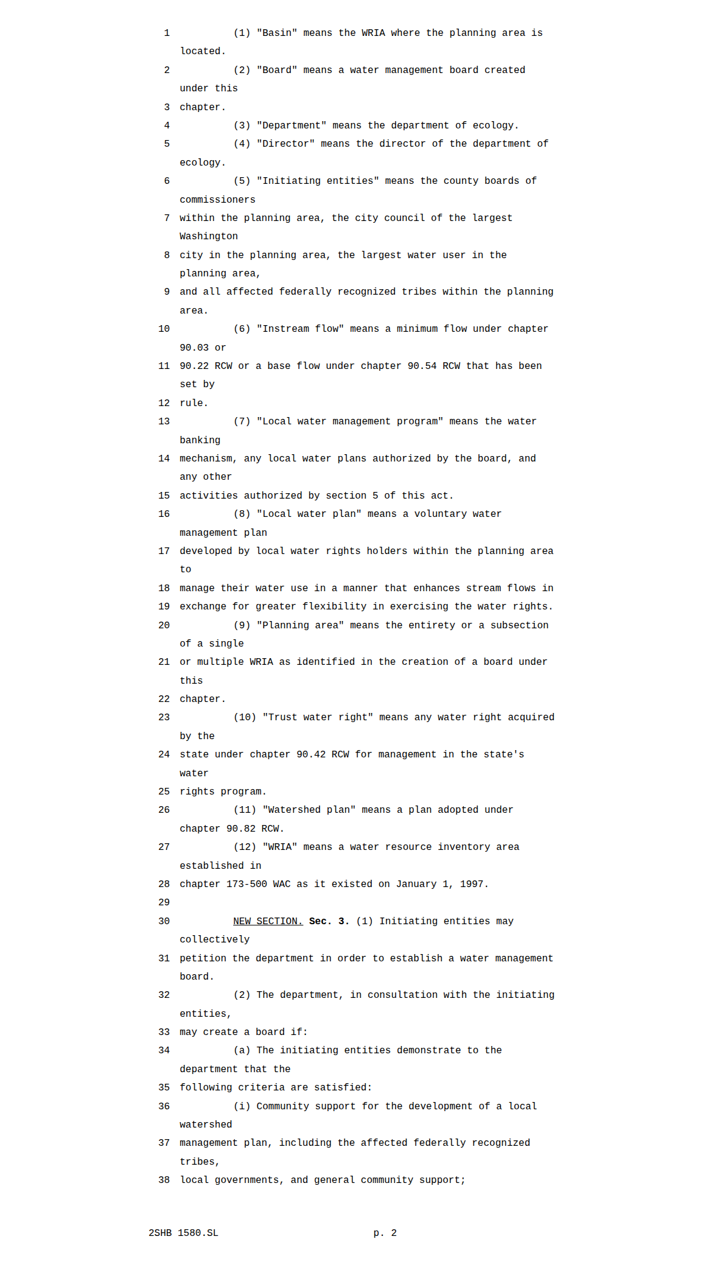(1) "Basin" means the WRIA where the planning area is located.
(2) "Board" means a water management board created under this
chapter.
(3) "Department" means the department of ecology.
(4) "Director" means the director of the department of ecology.
(5) "Initiating entities" means the county boards of commissioners
within the planning area, the city council of the largest Washington
city in the planning area, the largest water user in the planning area,
and all affected federally recognized tribes within the planning area.
(6) "Instream flow" means a minimum flow under chapter 90.03 or
90.22 RCW or a base flow under chapter 90.54 RCW that has been set by
rule.
(7) "Local water management program" means the water banking
mechanism, any local water plans authorized by the board, and any other
activities authorized by section 5 of this act.
(8) "Local water plan" means a voluntary water management plan
developed by local water rights holders within the planning area to
manage their water use in a manner that enhances stream flows in
exchange for greater flexibility in exercising the water rights.
(9) "Planning area" means the entirety or a subsection of a single
or multiple WRIA as identified in the creation of a board under this
chapter.
(10) "Trust water right" means any water right acquired by the
state under chapter 90.42 RCW for management in the state's water
rights program.
(11) "Watershed plan" means a plan adopted under chapter 90.82 RCW.
(12) "WRIA" means a water resource inventory area established in
chapter 173-500 WAC as it existed on January 1, 1997.
NEW SECTION. Sec. 3. (1) Initiating entities may collectively
petition the department in order to establish a water management board.
(2) The department, in consultation with the initiating entities,
may create a board if:
(a) The initiating entities demonstrate to the department that the
following criteria are satisfied:
(i) Community support for the development of a local watershed
management plan, including the affected federally recognized tribes,
local governments, and general community support;
2SHB 1580.SL p. 2